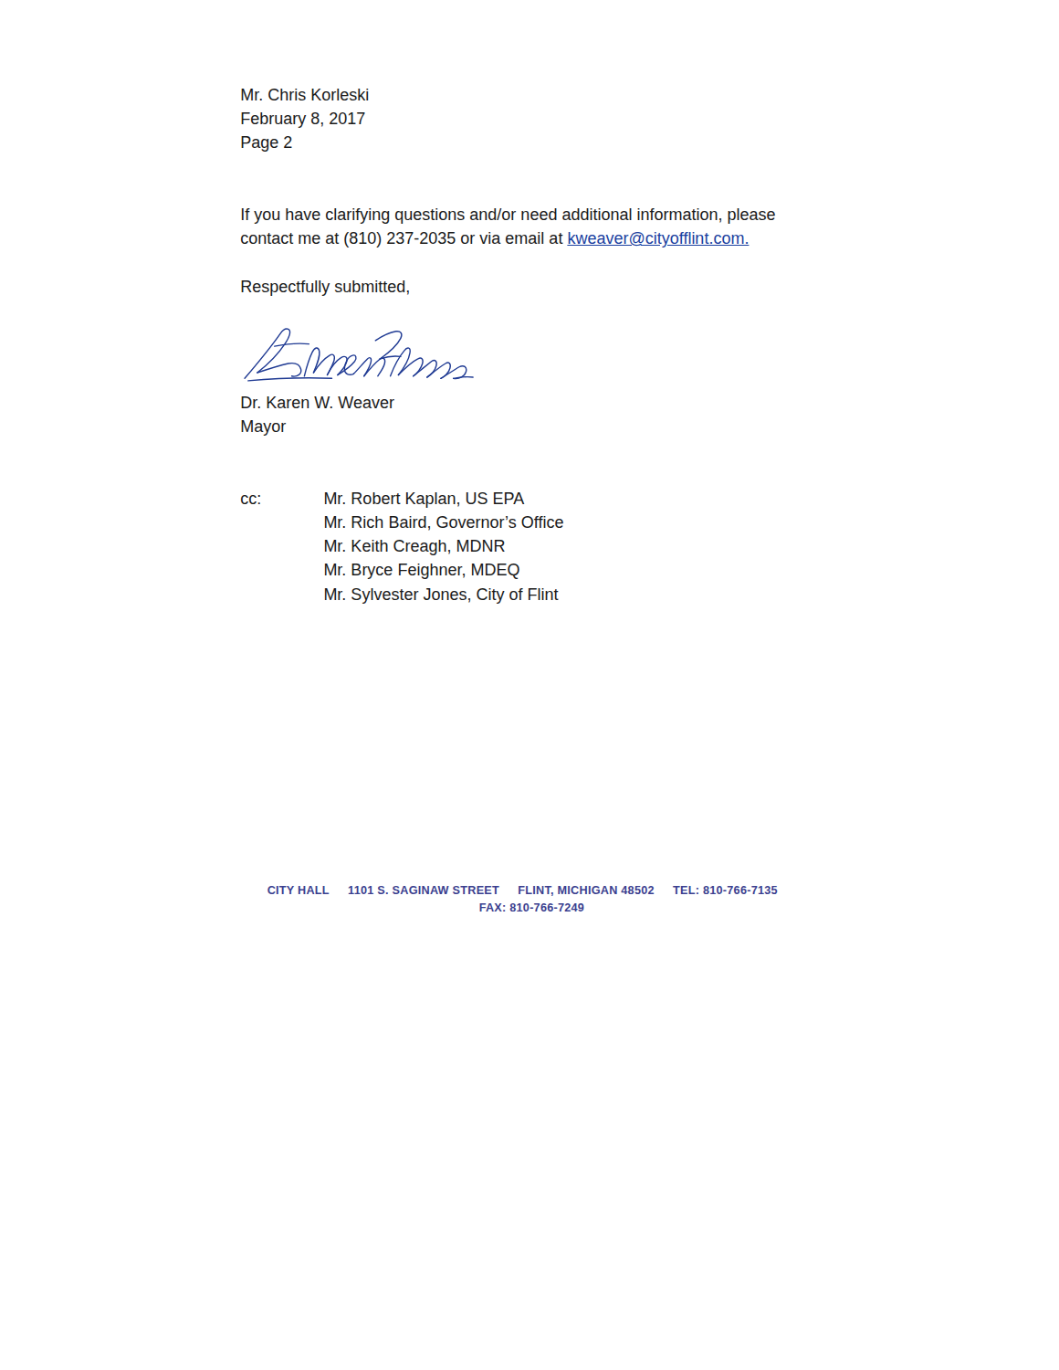Mr. Chris Korleski
February 8, 2017
Page 2
If you have clarifying questions and/or need additional information, please contact me at (810) 237-2035 or via email at kweaver@cityofflint.com.
Respectfully submitted,
Dr. Karen W. Weaver
Mayor
cc:
Mr. Robert Kaplan, US EPA
Mr. Rich Baird, Governor’s Office
Mr. Keith Creagh, MDNR
Mr. Bryce Feighner, MDEQ
Mr. Sylvester Jones, City of Flint
CITY HALL 1101 S. SAGINAW STREET FLINT, MICHIGAN 48502 TEL: 810-766-7135 FAX: 810-766-7249